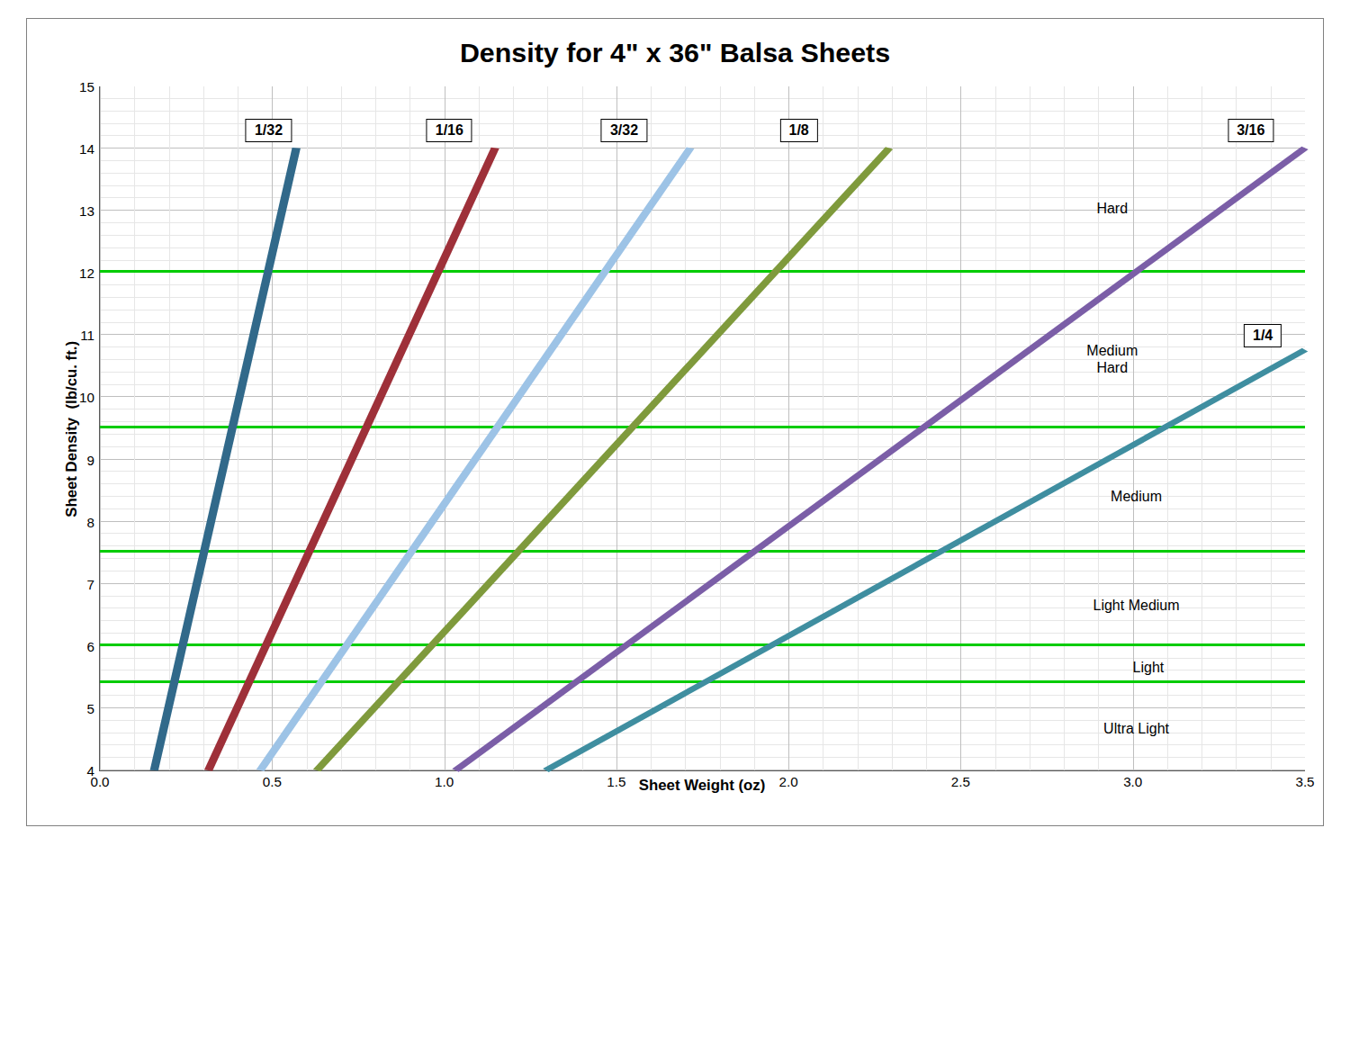Density for 4" x 36" Balsa Sheets
Sheet Density (lb/cu. ft.)
4 5 6 7 8 9 10 11 12 13 14 15 0.0 0.5 1.0 1.5 2.0 2.5 3.0 3.5
Hard
Medium
Hard
Medium
Light Medium
Light
Ultra Light
1/32
1/16
3/32
1/8
3/16
1/4
Sheet Weight (oz)